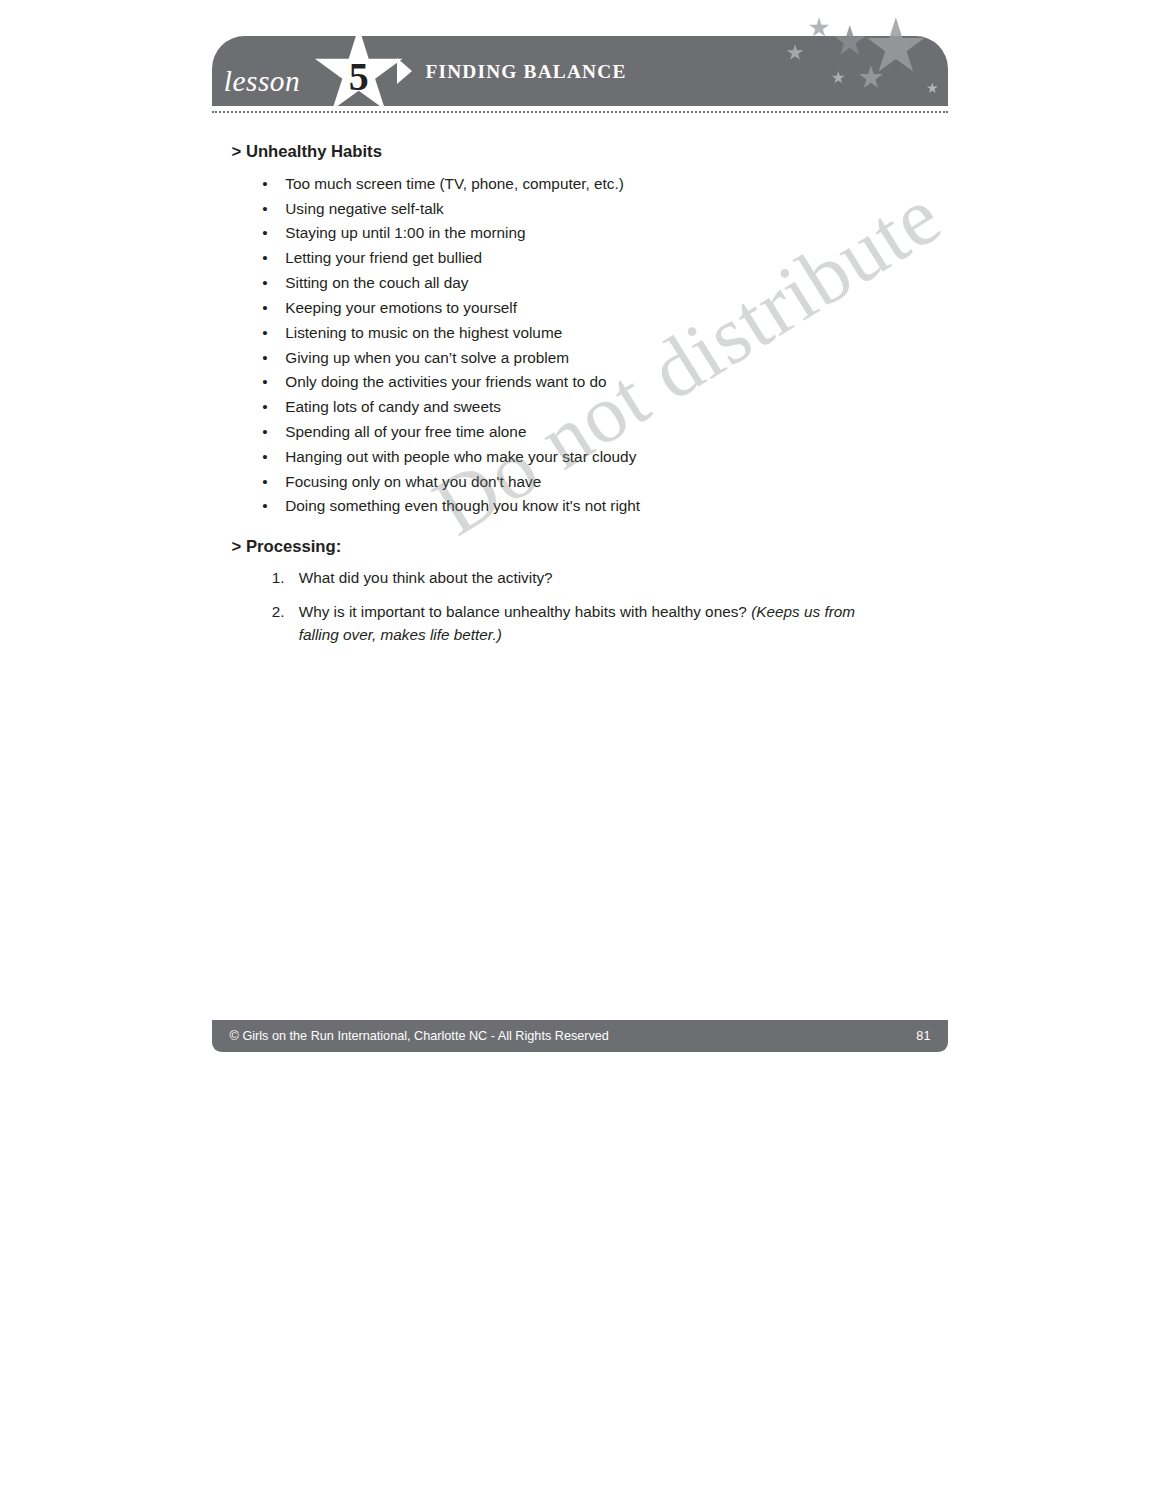lesson
5
FINDING BALANCE
Unhealthy Habits
Too much screen time (TV, phone, computer, etc.)
Using negative self-talk
Staying up until 1:00 in the morning
Letting your friend get bullied
Sitting on the couch all day
Keeping your emotions to yourself
Listening to music on the highest volume
Giving up when you can’t solve a problem
Only doing the activities your friends want to do
Eating lots of candy and sweets
Spending all of your free time alone
Hanging out with people who make your star cloudy
Focusing only on what you don't have
Doing something even though you know it's not right
Processing:
What did you think about the activity?
Why is it important to balance unhealthy habits with healthy ones? (Keeps us from falling over, makes life better.)
Do not distribute
© Girls on the Run International, Charlotte NC - All Rights Reserved
81